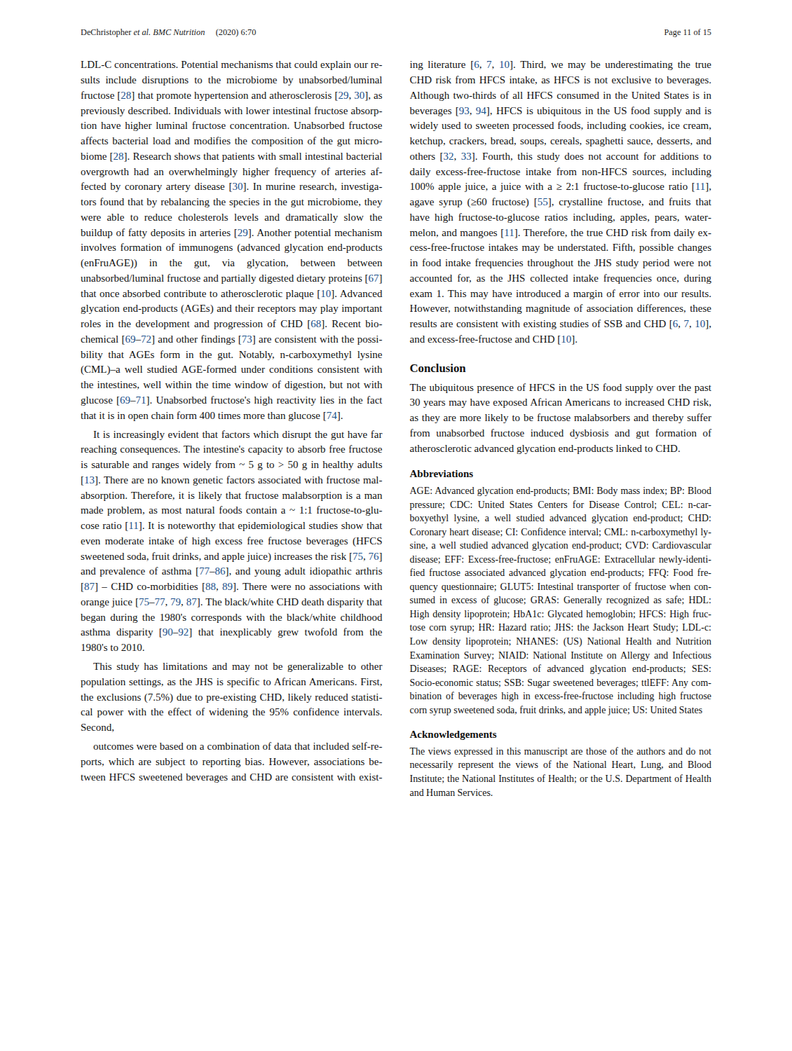DeChristopher et al. BMC Nutrition (2020) 6:70
Page 11 of 15
LDL-C concentrations. Potential mechanisms that could explain our results include disruptions to the microbiome by unabsorbed/luminal fructose [28] that promote hypertension and atherosclerosis [29, 30], as previously described. Individuals with lower intestinal fructose absorption have higher luminal fructose concentration. Unabsorbed fructose affects bacterial load and modifies the composition of the gut microbiome [28]. Research shows that patients with small intestinal bacterial overgrowth had an overwhelmingly higher frequency of arteries affected by coronary artery disease [30]. In murine research, investigators found that by rebalancing the species in the gut microbiome, they were able to reduce cholesterols levels and dramatically slow the buildup of fatty deposits in arteries [29]. Another potential mechanism involves formation of immunogens (advanced glycation end-products (enFruAGE)) in the gut, via glycation, between between unabsorbed/luminal fructose and partially digested dietary proteins [67] that once absorbed contribute to atherosclerotic plaque [10]. Advanced glycation end-products (AGEs) and their receptors may play important roles in the development and progression of CHD [68]. Recent biochemical [69–72] and other findings [73] are consistent with the possibility that AGEs form in the gut. Notably, n-carboxymethyl lysine (CML)–a well studied AGE-formed under conditions consistent with the intestines, well within the time window of digestion, but not with glucose [69–71]. Unabsorbed fructose's high reactivity lies in the fact that it is in open chain form 400 times more than glucose [74].
It is increasingly evident that factors which disrupt the gut have far reaching consequences. The intestine's capacity to absorb free fructose is saturable and ranges widely from ~ 5 g to > 50 g in healthy adults [13]. There are no known genetic factors associated with fructose malabsorption. Therefore, it is likely that fructose malabsorption is a man made problem, as most natural foods contain a ~ 1:1 fructose-to-glucose ratio [11]. It is noteworthy that epidemiological studies show that even moderate intake of high excess free fructose beverages (HFCS sweetened soda, fruit drinks, and apple juice) increases the risk [75, 76] and prevalence of asthma [77–86], and young adult idiopathic arthris [87] – CHD co-morbidities [88, 89]. There were no associations with orange juice [75–77, 79, 87]. The black/white CHD death disparity that began during the 1980's corresponds with the black/white childhood asthma disparity [90–92] that inexplicably grew twofold from the 1980's to 2010.
This study has limitations and may not be generalizable to other population settings, as the JHS is specific to African Americans. First, the exclusions (7.5%) due to pre-existing CHD, likely reduced statistical power with the effect of widening the 95% confidence intervals. Second,
outcomes were based on a combination of data that included self-reports, which are subject to reporting bias. However, associations between HFCS sweetened beverages and CHD are consistent with existing literature [6, 7, 10]. Third, we may be underestimating the true CHD risk from HFCS intake, as HFCS is not exclusive to beverages. Although two-thirds of all HFCS consumed in the United States is in beverages [93, 94], HFCS is ubiquitous in the US food supply and is widely used to sweeten processed foods, including cookies, ice cream, ketchup, crackers, bread, soups, cereals, spaghetti sauce, desserts, and others [32, 33]. Fourth, this study does not account for additions to daily excess-free-fructose intake from non-HFCS sources, including 100% apple juice, a juice with a ≥ 2:1 fructose-to-glucose ratio [11], agave syrup (≥60 fructose) [55], crystalline fructose, and fruits that have high fructose-to-glucose ratios including, apples, pears, watermelon, and mangoes [11]. Therefore, the true CHD risk from daily excess-free-fructose intakes may be understated. Fifth, possible changes in food intake frequencies throughout the JHS study period were not accounted for, as the JHS collected intake frequencies once, during exam 1. This may have introduced a margin of error into our results. However, notwithstanding magnitude of association differences, these results are consistent with existing studies of SSB and CHD [6, 7, 10], and excess-free-fructose and CHD [10].
Conclusion
The ubiquitous presence of HFCS in the US food supply over the past 30 years may have exposed African Americans to increased CHD risk, as they are more likely to be fructose malabsorbers and thereby suffer from unabsorbed fructose induced dysbiosis and gut formation of atherosclerotic advanced glycation end-products linked to CHD.
Abbreviations
AGE: Advanced glycation end-products; BMI: Body mass index; BP: Blood pressure; CDC: United States Centers for Disease Control; CEL: n-carboxyethyl lysine, a well studied advanced glycation end-product; CHD: Coronary heart disease; CI: Confidence interval; CML: n-carboxymethyl lysine, a well studied advanced glycation end-product; CVD: Cardiovascular disease; EFF: Excess-free-fructose; enFruAGE: Extracellular newly-identified fructose associated advanced glycation end-products; FFQ: Food frequency questionnaire; GLUT5: Intestinal transporter of fructose when consumed in excess of glucose; GRAS: Generally recognized as safe; HDL: High density lipoprotein; HbA1c: Glycated hemoglobin; HFCS: High fructose corn syrup; HR: Hazard ratio; JHS: the Jackson Heart Study; LDL-c: Low density lipoprotein; NHANES: (US) National Health and Nutrition Examination Survey; NIAID: National Institute on Allergy and Infectious Diseases; RAGE: Receptors of advanced glycation end-products; SES: Socio-economic status; SSB: Sugar sweetened beverages; ttlEFF: Any combination of beverages high in excess-free-fructose including high fructose corn syrup sweetened soda, fruit drinks, and apple juice; US: United States
Acknowledgements
The views expressed in this manuscript are those of the authors and do not necessarily represent the views of the National Heart, Lung, and Blood Institute; the National Institutes of Health; or the U.S. Department of Health and Human Services.